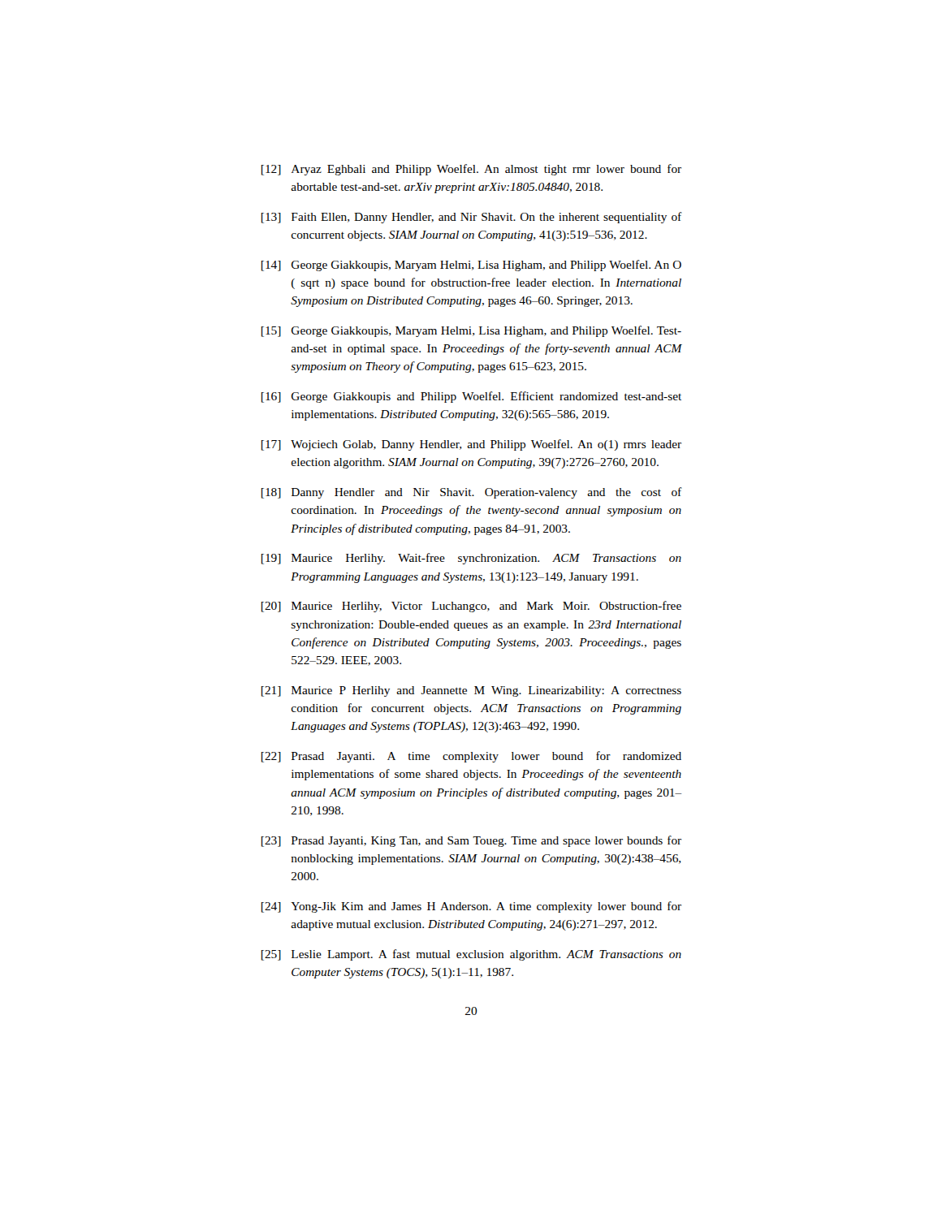[12] Aryaz Eghbali and Philipp Woelfel. An almost tight rmr lower bound for abortable test-and-set. arXiv preprint arXiv:1805.04840, 2018.
[13] Faith Ellen, Danny Hendler, and Nir Shavit. On the inherent sequentiality of concurrent objects. SIAM Journal on Computing, 41(3):519–536, 2012.
[14] George Giakkoupis, Maryam Helmi, Lisa Higham, and Philipp Woelfel. An O ( sqrt n) space bound for obstruction-free leader election. In International Symposium on Distributed Computing, pages 46–60. Springer, 2013.
[15] George Giakkoupis, Maryam Helmi, Lisa Higham, and Philipp Woelfel. Test-and-set in optimal space. In Proceedings of the forty-seventh annual ACM symposium on Theory of Computing, pages 615–623, 2015.
[16] George Giakkoupis and Philipp Woelfel. Efficient randomized test-and-set implementations. Distributed Computing, 32(6):565–586, 2019.
[17] Wojciech Golab, Danny Hendler, and Philipp Woelfel. An o(1) rmrs leader election algorithm. SIAM Journal on Computing, 39(7):2726–2760, 2010.
[18] Danny Hendler and Nir Shavit. Operation-valency and the cost of coordination. In Proceedings of the twenty-second annual symposium on Principles of distributed computing, pages 84–91, 2003.
[19] Maurice Herlihy. Wait-free synchronization. ACM Transactions on Programming Languages and Systems, 13(1):123–149, January 1991.
[20] Maurice Herlihy, Victor Luchangco, and Mark Moir. Obstruction-free synchronization: Double-ended queues as an example. In 23rd International Conference on Distributed Computing Systems, 2003. Proceedings., pages 522–529. IEEE, 2003.
[21] Maurice P Herlihy and Jeannette M Wing. Linearizability: A correctness condition for concurrent objects. ACM Transactions on Programming Languages and Systems (TOPLAS), 12(3):463–492, 1990.
[22] Prasad Jayanti. A time complexity lower bound for randomized implementations of some shared objects. In Proceedings of the seventeenth annual ACM symposium on Principles of distributed computing, pages 201–210, 1998.
[23] Prasad Jayanti, King Tan, and Sam Toueg. Time and space lower bounds for nonblocking implementations. SIAM Journal on Computing, 30(2):438–456, 2000.
[24] Yong-Jik Kim and James H Anderson. A time complexity lower bound for adaptive mutual exclusion. Distributed Computing, 24(6):271–297, 2012.
[25] Leslie Lamport. A fast mutual exclusion algorithm. ACM Transactions on Computer Systems (TOCS), 5(1):1–11, 1987.
20